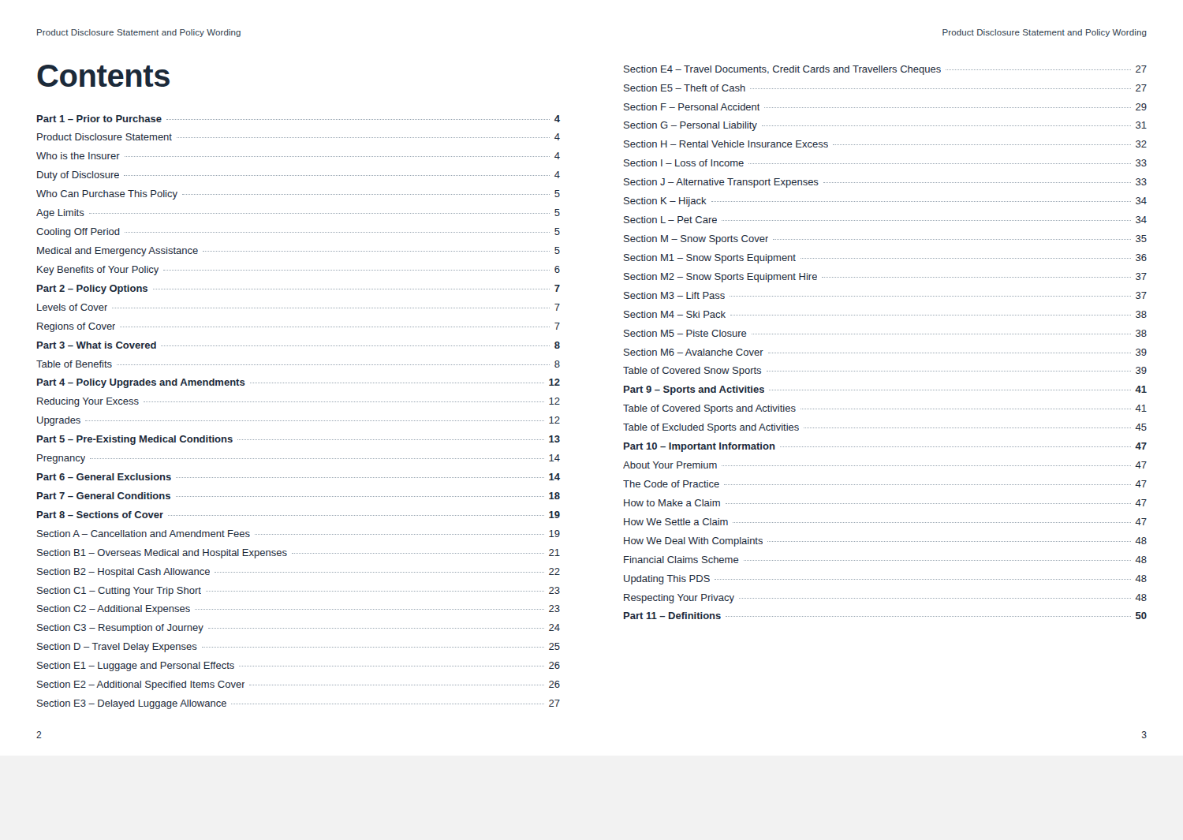Product Disclosure Statement and Policy Wording
Contents
Part 1 – Prior to Purchase 4
Product Disclosure Statement 4
Who is the Insurer 4
Duty of Disclosure 4
Who Can Purchase This Policy 5
Age Limits 5
Cooling Off Period 5
Medical and Emergency Assistance 5
Key Benefits of Your Policy 6
Part 2 – Policy Options 7
Levels of Cover 7
Regions of Cover 7
Part 3 – What is Covered 8
Table of Benefits 8
Part 4 – Policy Upgrades and Amendments 12
Reducing Your Excess 12
Upgrades 12
Part 5 – Pre-Existing Medical Conditions 13
Pregnancy 14
Part 6 – General Exclusions 14
Part 7 – General Conditions 18
Part 8 – Sections of Cover 19
Section A – Cancellation and Amendment Fees 19
Section B1 – Overseas Medical and Hospital Expenses 21
Section B2 – Hospital Cash Allowance 22
Section C1 – Cutting Your Trip Short 23
Section C2 – Additional Expenses 23
Section C3 – Resumption of Journey 24
Section D – Travel Delay Expenses 25
Section E1 – Luggage and Personal Effects 26
Section E2 – Additional Specified Items Cover 26
Section E3 – Delayed Luggage Allowance 27
2
Product Disclosure Statement and Policy Wording
Section E4 – Travel Documents, Credit Cards and Travellers Cheques 27
Section E5 – Theft of Cash 27
Section F – Personal Accident 29
Section G – Personal Liability 31
Section H – Rental Vehicle Insurance Excess 32
Section I – Loss of Income 33
Section J – Alternative Transport Expenses 33
Section K – Hijack 34
Section L – Pet Care 34
Section M – Snow Sports Cover 35
Section M1 – Snow Sports Equipment 36
Section M2 – Snow Sports Equipment Hire 37
Section M3 – Lift Pass 37
Section M4 – Ski Pack 38
Section M5 – Piste Closure 38
Section M6 – Avalanche Cover 39
Table of Covered Snow Sports 39
Part 9 – Sports and Activities 41
Table of Covered Sports and Activities 41
Table of Excluded Sports and Activities 45
Part 10 – Important Information 47
About Your Premium 47
The Code of Practice 47
How to Make a Claim 47
How We Settle a Claim 47
How We Deal With Complaints 48
Financial Claims Scheme 48
Updating This PDS 48
Respecting Your Privacy 48
Part 11 – Definitions 50
3